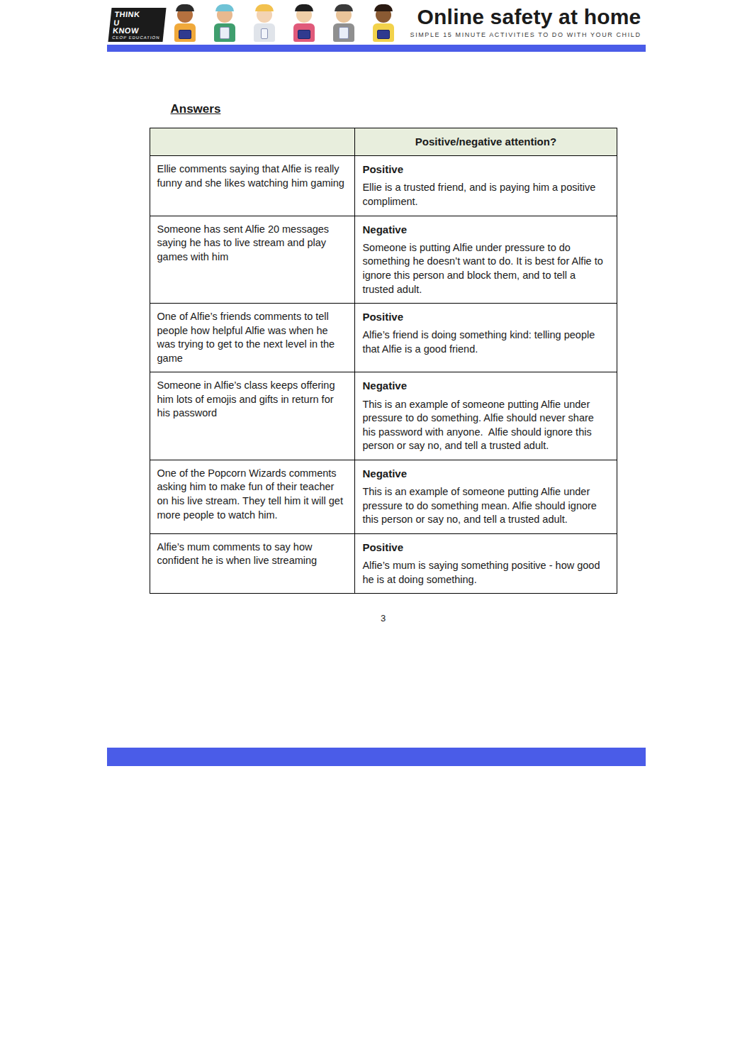THINK U KNOW CEOP EDUCATION
Online safety at home
Simple 15 minute activities to do with your child
Answers
| | Positive/negative attention? |
| --- | --- |
| Ellie comments saying that Alfie is really funny and she likes watching him gaming | Positive Ellie is a trusted friend, and is paying him a positive compliment. |
| Someone has sent Alfie 20 messages saying he has to live stream and play games with him | Negative Someone is putting Alfie under pressure to do something he doesn’t want to do. It is best for Alfie to ignore this person and block them, and to tell a trusted adult. |
| One of Alfie’s friends comments to tell people how helpful Alfie was when he was trying to get to the next level in the game | Positive Alfie’s friend is doing something kind: telling people that Alfie is a good friend. |
| Someone in Alfie’s class keeps offering him lots of emojis and gifts in return for his password | Negative This is an example of someone putting Alfie under pressure to do something. Alfie should never share his password with anyone. Alfie should ignore this person or say no, and tell a trusted adult. |
| One of the Popcorn Wizards comments asking him to make fun of their teacher on his live stream. They tell him it will get more people to watch him. | Negative This is an example of someone putting Alfie under pressure to do something mean. Alfie should ignore this person or say no, and tell a trusted adult. |
| Alfie’s mum comments to say how confident he is when live streaming | Positive Alfie’s mum is saying something positive - how good he is at doing something. |
3